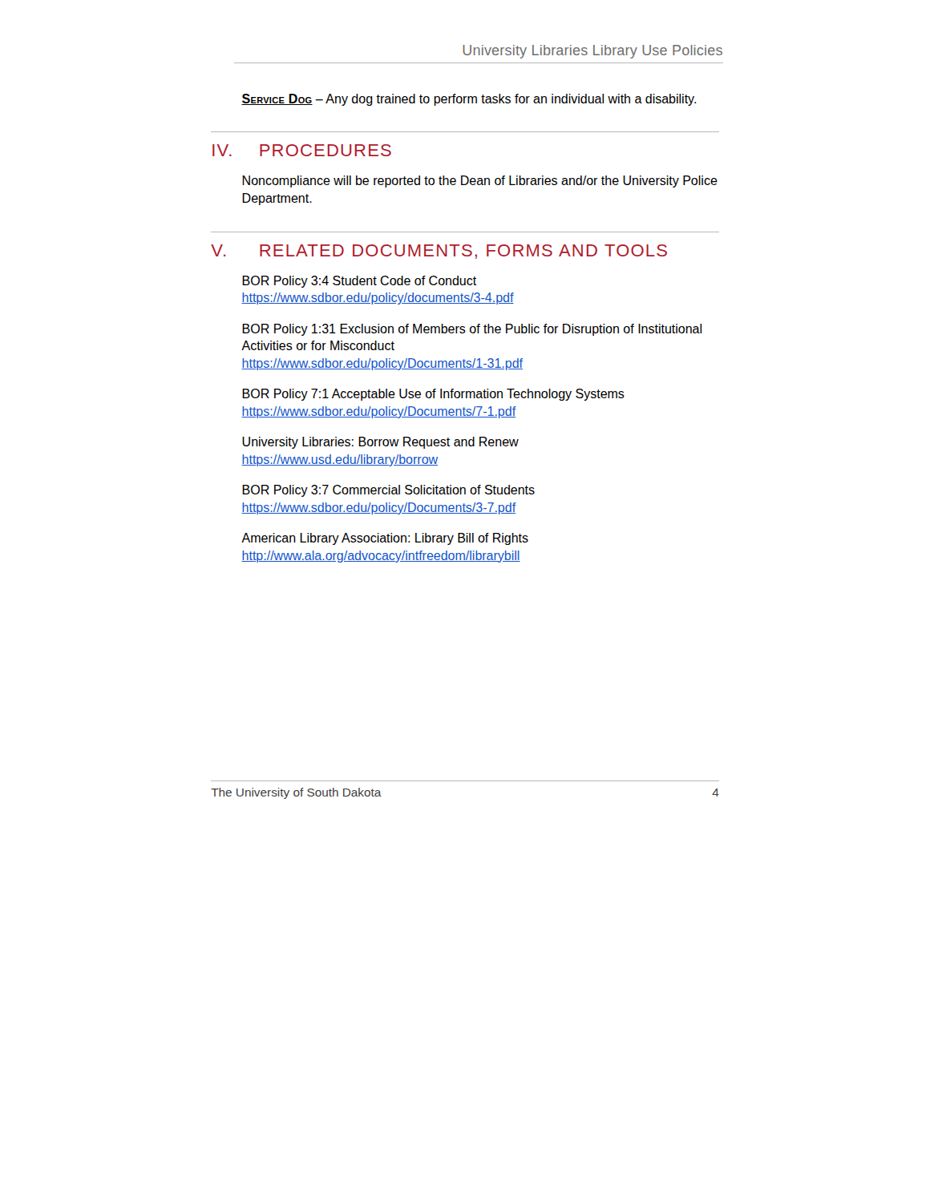University Libraries Library Use Policies
Service Dog – Any dog trained to perform tasks for an individual with a disability.
IV. PROCEDURES
Noncompliance will be reported to the Dean of Libraries and/or the University Police Department.
V. RELATED DOCUMENTS, FORMS AND TOOLS
BOR Policy 3:4 Student Code of Conduct
https://www.sdbor.edu/policy/documents/3-4.pdf
BOR Policy 1:31 Exclusion of Members of the Public for Disruption of Institutional Activities or for Misconduct
https://www.sdbor.edu/policy/Documents/1-31.pdf
BOR Policy 7:1 Acceptable Use of Information Technology Systems
https://www.sdbor.edu/policy/Documents/7-1.pdf
University Libraries: Borrow Request and Renew
https://www.usd.edu/library/borrow
BOR Policy 3:7 Commercial Solicitation of Students
https://www.sdbor.edu/policy/Documents/3-7.pdf
American Library Association: Library Bill of Rights
http://www.ala.org/advocacy/intfreedom/librarybill
The University of South Dakota 4